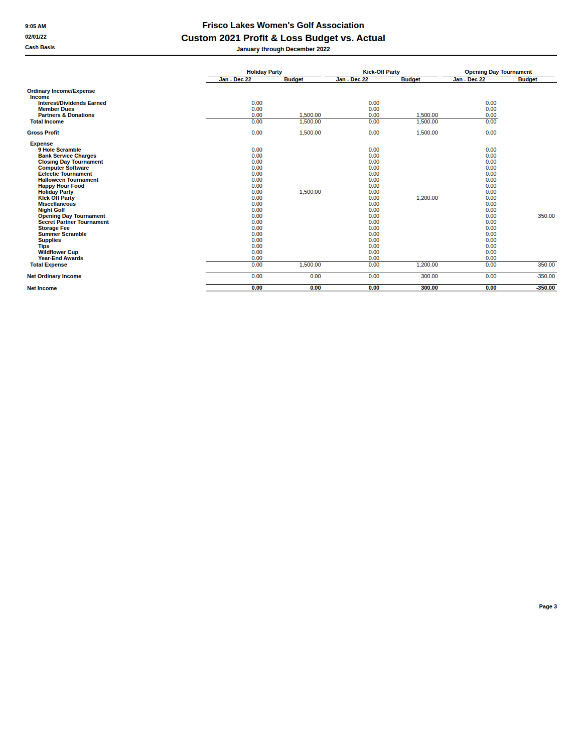9:05 AM
02/01/22
Cash Basis
Frisco Lakes Women's Golf Association
Custom 2021 Profit & Loss Budget vs. Actual
January through December 2022
| | Holiday Party | Kick-Off Party | Opening Day Tournament |
| --- | --- | --- | --- |
| | Jan - Dec 22 | Budget | Jan - Dec 22 | Budget | Jan - Dec 22 | Budget |
| Ordinary Income/Expense | | | | | | |
| Income | | | | | | |
| Interest/Dividends Earned | 0.00 | | 0.00 | | 0.00 | |
| Member Dues | 0.00 | | 0.00 | | 0.00 | |
| Partners & Donations | 0.00 | 1,500.00 | 0.00 | 1,500.00 | 0.00 | |
| Total Income | 0.00 | 1,500.00 | 0.00 | 1,500.00 | 0.00 | |
| Gross Profit | 0.00 | 1,500.00 | 0.00 | 1,500.00 | 0.00 | |
| Expense | | | | | | |
| 9 Hole Scramble | 0.00 | | 0.00 | | 0.00 | |
| Bank Service Charges | 0.00 | | 0.00 | | 0.00 | |
| Closing Day Tournament | 0.00 | | 0.00 | | 0.00 | |
| Computer Software | 0.00 | | 0.00 | | 0.00 | |
| Eclectic Tournament | 0.00 | | 0.00 | | 0.00 | |
| Halloween Tournament | 0.00 | | 0.00 | | 0.00 | |
| Happy Hour Food | 0.00 | | 0.00 | | 0.00 | |
| Holiday Party | 0.00 | 1,500.00 | 0.00 | | 0.00 | |
| KIck Off Party | 0.00 | | 0.00 | 1,200.00 | 0.00 | |
| Miscellaneous | 0.00 | | 0.00 | | 0.00 | |
| Night Golf | 0.00 | | 0.00 | | 0.00 | |
| Opening Day Tournament | 0.00 | | 0.00 | | 0.00 | 350.00 |
| Secret Partner Tournament | 0.00 | | 0.00 | | 0.00 | |
| Storage Fee | 0.00 | | 0.00 | | 0.00 | |
| Summer Scramble | 0.00 | | 0.00 | | 0.00 | |
| Supplies | 0.00 | | 0.00 | | 0.00 | |
| Tips | 0.00 | | 0.00 | | 0.00 | |
| Wildflower Cup | 0.00 | | 0.00 | | 0.00 | |
| Year-End Awards | 0.00 | | 0.00 | | 0.00 | |
| Total Expense | 0.00 | 1,500.00 | 0.00 | 1,200.00 | 0.00 | 350.00 |
| Net Ordinary Income | 0.00 | 0.00 | 0.00 | 300.00 | 0.00 | -350.00 |
| Net Income | 0.00 | 0.00 | 0.00 | 300.00 | 0.00 | -350.00 |
Page 3